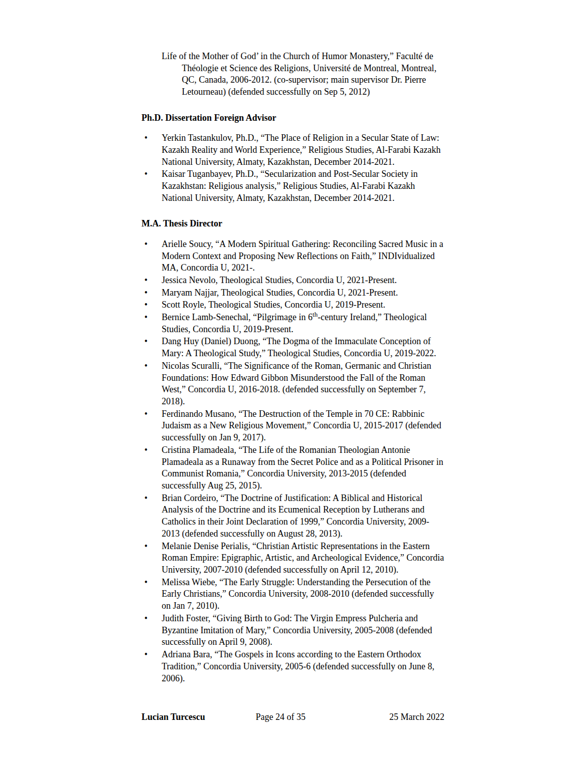Life of the Mother of God’ in the Church of Humor Monastery,” Faculté de Théologie et Science des Religions, Université de Montreal, Montreal, QC, Canada, 2006-2012. (co-supervisor; main supervisor Dr. Pierre Letourneau) (defended successfully on Sep 5, 2012)
Ph.D. Dissertation Foreign Advisor
Yerkin Tastankulov, Ph.D., “The Place of Religion in a Secular State of Law: Kazakh Reality and World Experience,” Religious Studies, Al-Farabi Kazakh National University, Almaty, Kazakhstan, December 2014-2021.
Kaisar Tuganbayev, Ph.D., “Secularization and Post-Secular Society in Kazakhstan: Religious analysis,” Religious Studies, Al-Farabi Kazakh National University, Almaty, Kazakhstan, December 2014-2021.
M.A. Thesis Director
Arielle Soucy, “A Modern Spiritual Gathering: Reconciling Sacred Music in a Modern Context and Proposing New Reflections on Faith,” INDIvidualized MA, Concordia U, 2021-.
Jessica Nevolo, Theological Studies, Concordia U, 2021-Present.
Maryam Najjar, Theological Studies, Concordia U, 2021-Present.
Scott Royle, Theological Studies, Concordia U, 2019-Present.
Bernice Lamb-Senechal, “Pilgrimage in 6th-century Ireland,” Theological Studies, Concordia U, 2019-Present.
Dang Huy (Daniel) Duong, “The Dogma of the Immaculate Conception of Mary: A Theological Study,” Theological Studies, Concordia U, 2019-2022.
Nicolas Scuralli, “The Significance of the Roman, Germanic and Christian Foundations: How Edward Gibbon Misunderstood the Fall of the Roman West,” Concordia U, 2016-2018. (defended successfully on September 7, 2018).
Ferdinando Musano, “The Destruction of the Temple in 70 CE: Rabbinic Judaism as a New Religious Movement,” Concordia U, 2015-2017 (defended successfully on Jan 9, 2017).
Cristina Plamadeala, “The Life of the Romanian Theologian Antonie Plamadeala as a Runaway from the Secret Police and as a Political Prisoner in Communist Romania,” Concordia University, 2013-2015 (defended successfully Aug 25, 2015).
Brian Cordeiro, “The Doctrine of Justification: A Biblical and Historical Analysis of the Doctrine and its Ecumenical Reception by Lutherans and Catholics in their Joint Declaration of 1999,” Concordia University, 2009-2013 (defended successfully on August 28, 2013).
Melanie Denise Perialis, “Christian Artistic Representations in the Eastern Roman Empire: Epigraphic, Artistic, and Archeological Evidence,” Concordia University, 2007-2010 (defended successfully on April 12, 2010).
Melissa Wiebe, “The Early Struggle: Understanding the Persecution of the Early Christians,” Concordia University, 2008-2010 (defended successfully on Jan 7, 2010).
Judith Foster, “Giving Birth to God: The Virgin Empress Pulcheria and Byzantine Imitation of Mary,” Concordia University, 2005-2008 (defended successfully on April 9, 2008).
Adriana Bara, “The Gospels in Icons according to the Eastern Orthodox Tradition,” Concordia University, 2005-6 (defended successfully on June 8, 2006).
Lucian Turcescu Page 24 of 35 25 March 2022